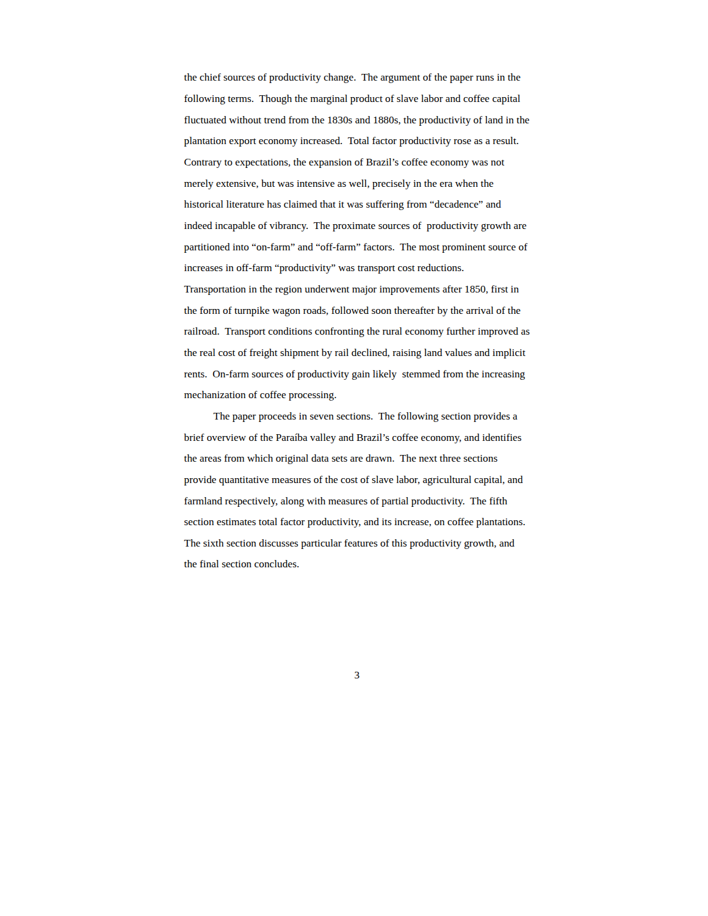the chief sources of productivity change. The argument of the paper runs in the following terms. Though the marginal product of slave labor and coffee capital fluctuated without trend from the 1830s and 1880s, the productivity of land in the plantation export economy increased. Total factor productivity rose as a result. Contrary to expectations, the expansion of Brazil’s coffee economy was not merely extensive, but was intensive as well, precisely in the era when the historical literature has claimed that it was suffering from “decadence” and indeed incapable of vibrancy. The proximate sources of productivity growth are partitioned into “on-farm” and “off-farm” factors. The most prominent source of increases in off-farm “productivity” was transport cost reductions. Transportation in the region underwent major improvements after 1850, first in the form of turnpike wagon roads, followed soon thereafter by the arrival of the railroad. Transport conditions confronting the rural economy further improved as the real cost of freight shipment by rail declined, raising land values and implicit rents. On-farm sources of productivity gain likely stemmed from the increasing mechanization of coffee processing.
The paper proceeds in seven sections. The following section provides a brief overview of the Paraíba valley and Brazil’s coffee economy, and identifies the areas from which original data sets are drawn. The next three sections provide quantitative measures of the cost of slave labor, agricultural capital, and farmland respectively, along with measures of partial productivity. The fifth section estimates total factor productivity, and its increase, on coffee plantations. The sixth section discusses particular features of this productivity growth, and the final section concludes.
3